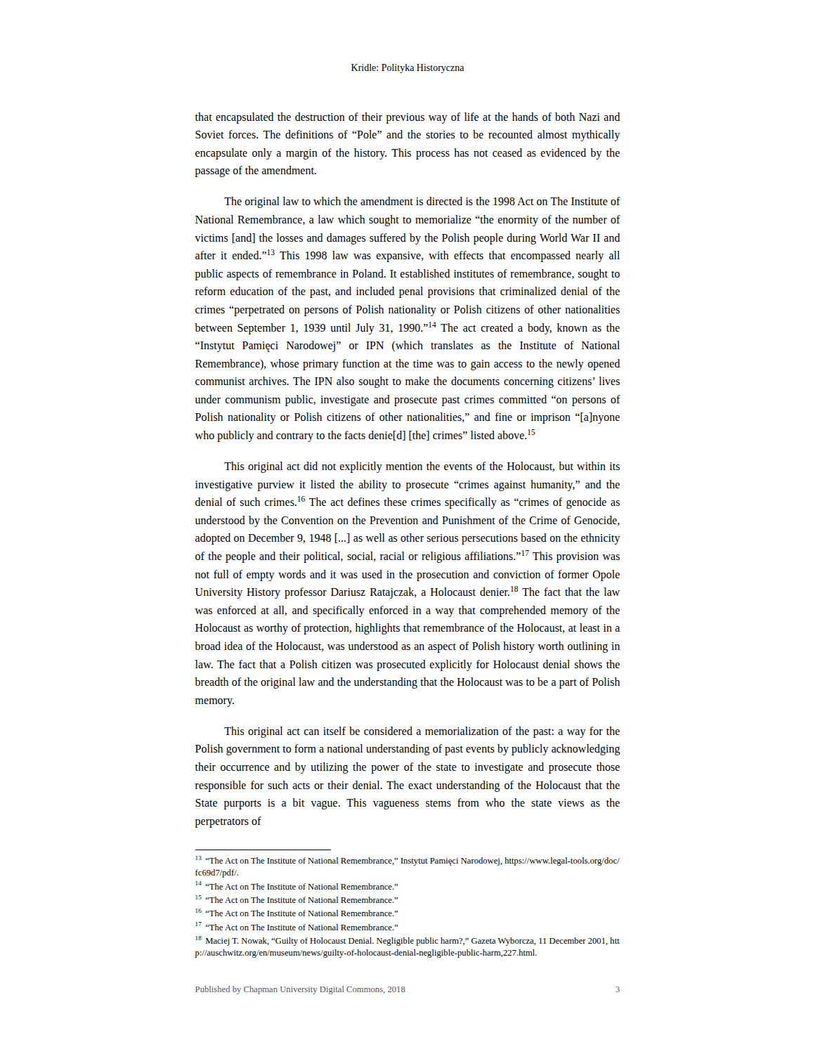Kridle: Polityka Historyczna
that encapsulated the destruction of their previous way of life at the hands of both Nazi and Soviet forces. The definitions of “Pole” and the stories to be recounted almost mythically encapsulate only a margin of the history. This process has not ceased as evidenced by the passage of the amendment.
The original law to which the amendment is directed is the 1998 Act on The Institute of National Remembrance, a law which sought to memorialize “the enormity of the number of victims [and] the losses and damages suffered by the Polish people during World War II and after it ended.”13 This 1998 law was expansive, with effects that encompassed nearly all public aspects of remembrance in Poland. It established institutes of remembrance, sought to reform education of the past, and included penal provisions that criminalized denial of the crimes “perpetrated on persons of Polish nationality or Polish citizens of other nationalities between September 1, 1939 until July 31, 1990.”14 The act created a body, known as the “Instytut Pamięci Narodowej” or IPN (which translates as the Institute of National Remembrance), whose primary function at the time was to gain access to the newly opened communist archives. The IPN also sought to make the documents concerning citizens’ lives under communism public, investigate and prosecute past crimes committed “on persons of Polish nationality or Polish citizens of other nationalities,” and fine or imprison “[a]nyone who publicly and contrary to the facts denie[d] [the] crimes” listed above.15
This original act did not explicitly mention the events of the Holocaust, but within its investigative purview it listed the ability to prosecute “crimes against humanity,” and the denial of such crimes.16 The act defines these crimes specifically as “crimes of genocide as understood by the Convention on the Prevention and Punishment of the Crime of Genocide, adopted on December 9, 1948 [...] as well as other serious persecutions based on the ethnicity of the people and their political, social, racial or religious affiliations.”17 This provision was not full of empty words and it was used in the prosecution and conviction of former Opole University History professor Dariusz Ratajczak, a Holocaust denier.18 The fact that the law was enforced at all, and specifically enforced in a way that comprehended memory of the Holocaust as worthy of protection, highlights that remembrance of the Holocaust, at least in a broad idea of the Holocaust, was understood as an aspect of Polish history worth outlining in law. The fact that a Polish citizen was prosecuted explicitly for Holocaust denial shows the breadth of the original law and the understanding that the Holocaust was to be a part of Polish memory.
This original act can itself be considered a memorialization of the past: a way for the Polish government to form a national understanding of past events by publicly acknowledging their occurrence and by utilizing the power of the state to investigate and prosecute those responsible for such acts or their denial. The exact understanding of the Holocaust that the State purports is a bit vague. This vagueness stems from who the state views as the perpetrators of
13 “The Act on The Institute of National Remembrance,” Instytut Pamięci Narodowej, https://www.legal-tools.org/doc/fc69d7/pdf/.
14 “The Act on The Institute of National Remembrance.”
15 “The Act on The Institute of National Remembrance.”
16 “The Act on The Institute of National Remembrance.”
17 “The Act on The Institute of National Remembrance.”
18 Maciej T. Nowak, “Guilty of Holocaust Denial. Negligible public harm?,” Gazeta Wyborcza, 11 December 2001, http://auschwitz.org/en/museum/news/guilty-of-holocaust-denial-negligible-public-harm,227.html.
Published by Chapman University Digital Commons, 2018
3